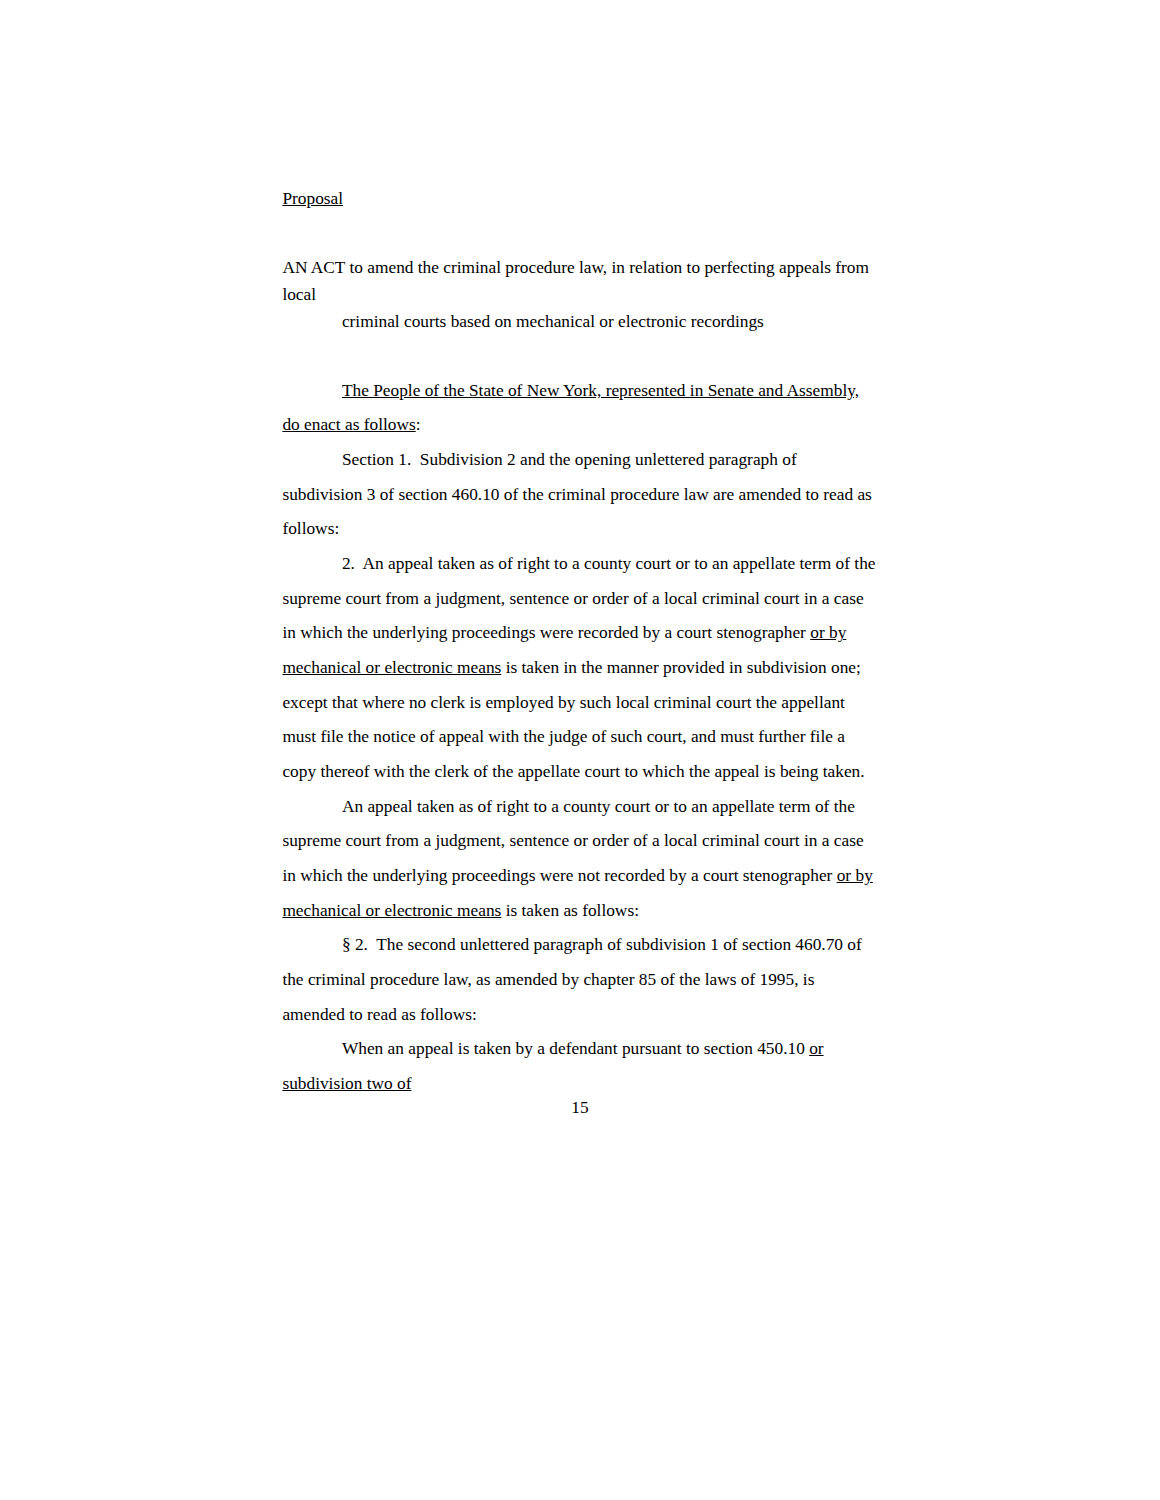Proposal
AN ACT to amend the criminal procedure law, in relation to perfecting appeals from local criminal courts based on mechanical or electronic recordings
The People of the State of New York, represented in Senate and Assembly, do enact as follows:
Section 1. Subdivision 2 and the opening unlettered paragraph of subdivision 3 of section 460.10 of the criminal procedure law are amended to read as follows:
2. An appeal taken as of right to a county court or to an appellate term of the supreme court from a judgment, sentence or order of a local criminal court in a case in which the underlying proceedings were recorded by a court stenographer or by mechanical or electronic means is taken in the manner provided in subdivision one; except that where no clerk is employed by such local criminal court the appellant must file the notice of appeal with the judge of such court, and must further file a copy thereof with the clerk of the appellate court to which the appeal is being taken.
An appeal taken as of right to a county court or to an appellate term of the supreme court from a judgment, sentence or order of a local criminal court in a case in which the underlying proceedings were not recorded by a court stenographer or by mechanical or electronic means is taken as follows:
§ 2. The second unlettered paragraph of subdivision 1 of section 460.70 of the criminal procedure law, as amended by chapter 85 of the laws of 1995, is amended to read as follows:
When an appeal is taken by a defendant pursuant to section 450.10 or subdivision two of
15